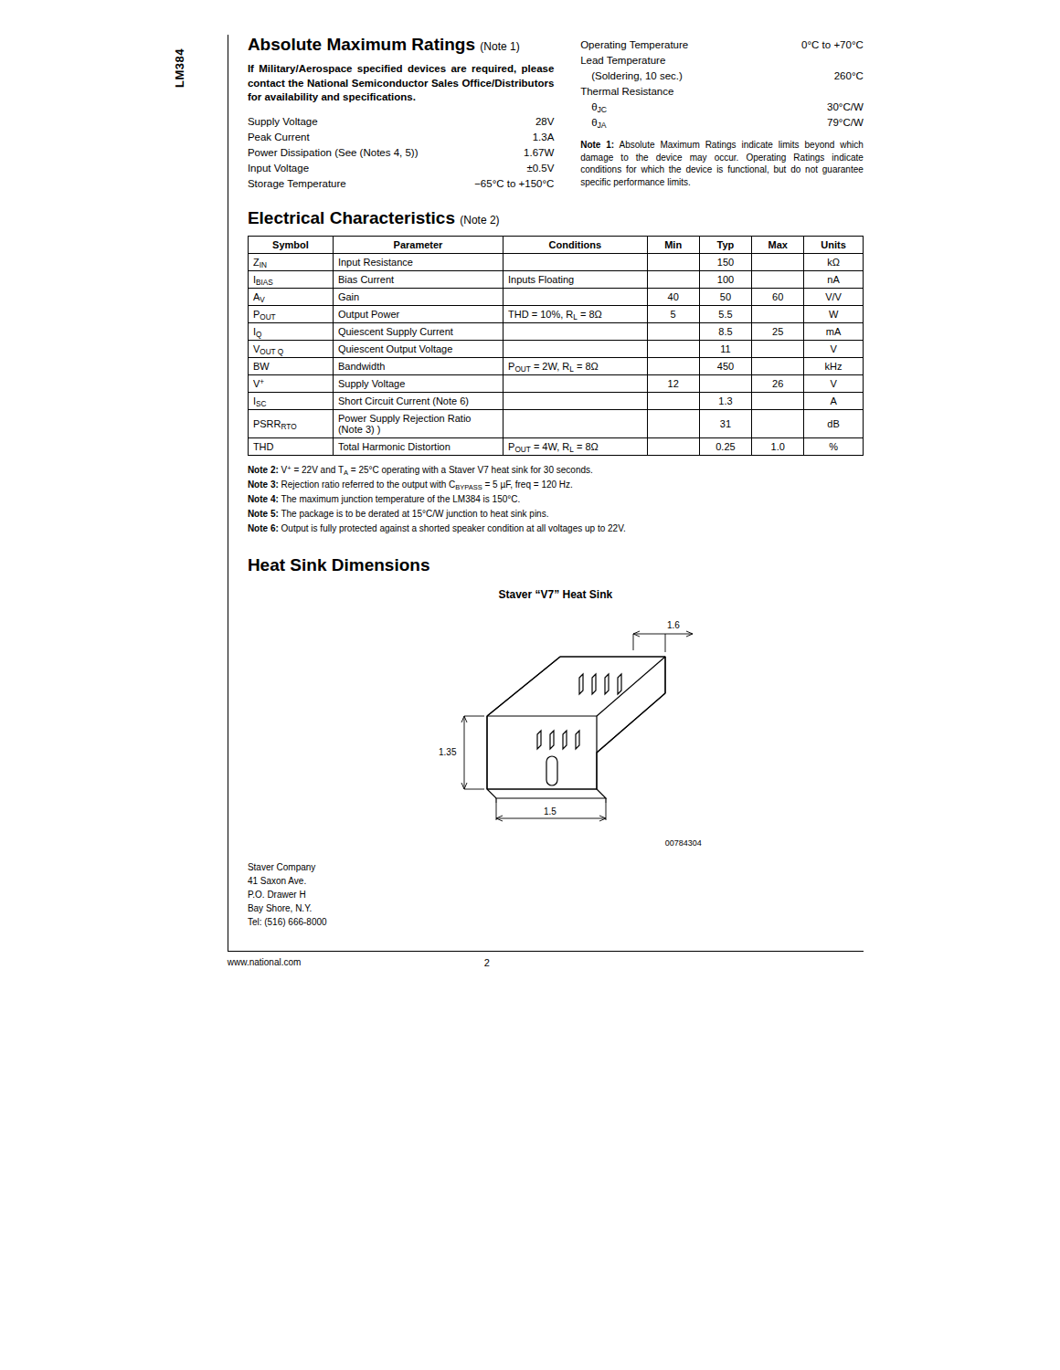LM384
Absolute Maximum Ratings (Note 1)
If Military/Aerospace specified devices are required, please contact the National Semiconductor Sales Office/Distributors for availability and specifications.
| Supply Voltage | 28V |
| Peak Current | 1.3A |
| Power Dissipation (See (Notes 4, 5)) | 1.67W |
| Input Voltage | ±0.5V |
| Storage Temperature | −65°C to +150°C |
| Operating Temperature | 0°C to +70°C |
| Lead Temperature | |
| (Soldering, 10 sec.) | 260°C |
| Thermal Resistance | |
| θ JC | 30°C/W |
| θ JA | 79°C/W |
Note 1: Absolute Maximum Ratings indicate limits beyond which damage to the device may occur. Operating Ratings indicate conditions for which the device is functional, but do not guarantee specific performance limits.
Electrical Characteristics (Note 2)
| Symbol | Parameter | Conditions | Min | Typ | Max | Units |
| --- | --- | --- | --- | --- | --- | --- |
| Z IN | Input Resistance | | | 150 | | kΩ |
| I BIAS | Bias Current | Inputs Floating | | 100 | | nA |
| A V | Gain | | 40 | 50 | 60 | V/V |
| P OUT | Output Power | THD = 10%, R L = 8Ω | 5 | 5.5 | | W |
| I Q | Quiescent Supply Current | | | 8.5 | 25 | mA |
| V OUT Q | Quiescent Output Voltage | | | 11 | | V |
| BW | Bandwidth | P OUT = 2W, R L = 8Ω | | 450 | | kHz |
| V + | Supply Voltage | | 12 | | 26 | V |
| I SC | Short Circuit Current (Note 6) | | | 1.3 | | A |
| PSRR RTO | Power Supply Rejection Ratio (Note 3) ) | | | 31 | | dB |
| THD | Total Harmonic Distortion | P OUT = 4W, R L = 8Ω | | 0.25 | 1.0 | % |
Note 2: V+ = 22V and TA = 25°C operating with a Staver V7 heat sink for 30 seconds.
Note 3: Rejection ratio referred to the output with CBYPASS = 5 µF, freq = 120 Hz.
Note 4: The maximum junction temperature of the LM384 is 150°C.
Note 5: The package is to be derated at 15°C/W junction to heat sink pins.
Note 6: Output is fully protected against a shorted speaker condition at all voltages up to 22V.
Heat Sink Dimensions
Staver “V7” Heat Sink
1.6 1.35 1.5
00784304
Staver Company
41 Saxon Ave.
P.O. Drawer H
Bay Shore, N.Y.
Tel: (516) 666-8000
www.national.com
2